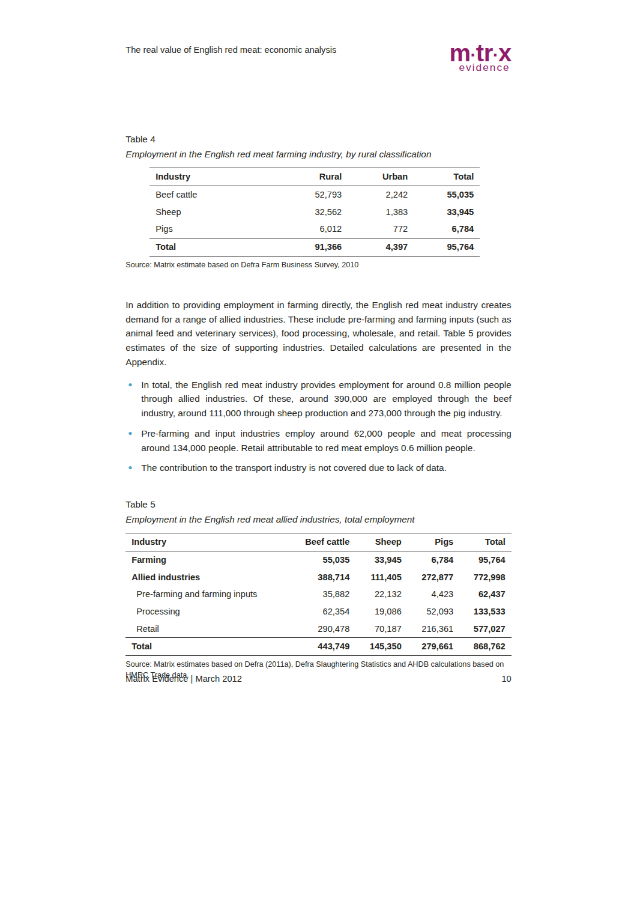The real value of English red meat: economic analysis
m·tr·x
evidence
Table 4
Employment in the English red meat farming industry, by rural classification
| Industry | Rural | Urban | Total |
| --- | --- | --- | --- |
| Beef cattle | 52,793 | 2,242 | 55,035 |
| Sheep | 32,562 | 1,383 | 33,945 |
| Pigs | 6,012 | 772 | 6,784 |
| Total | 91,366 | 4,397 | 95,764 |
Source: Matrix estimate based on Defra Farm Business Survey, 2010
In addition to providing employment in farming directly, the English red meat industry creates demand for a range of allied industries. These include pre-farming and farming inputs (such as animal feed and veterinary services), food processing, wholesale, and retail. Table 5 provides estimates of the size of supporting industries. Detailed calculations are presented in the Appendix.
In total, the English red meat industry provides employment for around 0.8 million people through allied industries. Of these, around 390,000 are employed through the beef industry, around 111,000 through sheep production and 273,000 through the pig industry.
Pre-farming and input industries employ around 62,000 people and meat processing around 134,000 people. Retail attributable to red meat employs 0.6 million people.
The contribution to the transport industry is not covered due to lack of data.
Table 5
Employment in the English red meat allied industries, total employment
| Industry | Beef cattle | Sheep | Pigs | Total |
| --- | --- | --- | --- | --- |
| Farming | 55,035 | 33,945 | 6,784 | 95,764 |
| Allied industries | 388,714 | 111,405 | 272,877 | 772,998 |
| Pre-farming and farming inputs | 35,882 | 22,132 | 4,423 | 62,437 |
| Processing | 62,354 | 19,086 | 52,093 | 133,533 |
| Retail | 290,478 | 70,187 | 216,361 | 577,027 |
| Total | 443,749 | 145,350 | 279,661 | 868,762 |
Source: Matrix estimates based on Defra (2011a), Defra Slaughtering Statistics and AHDB calculations based on HMRC Trade data.
Matrix Evidence | March 2012
10